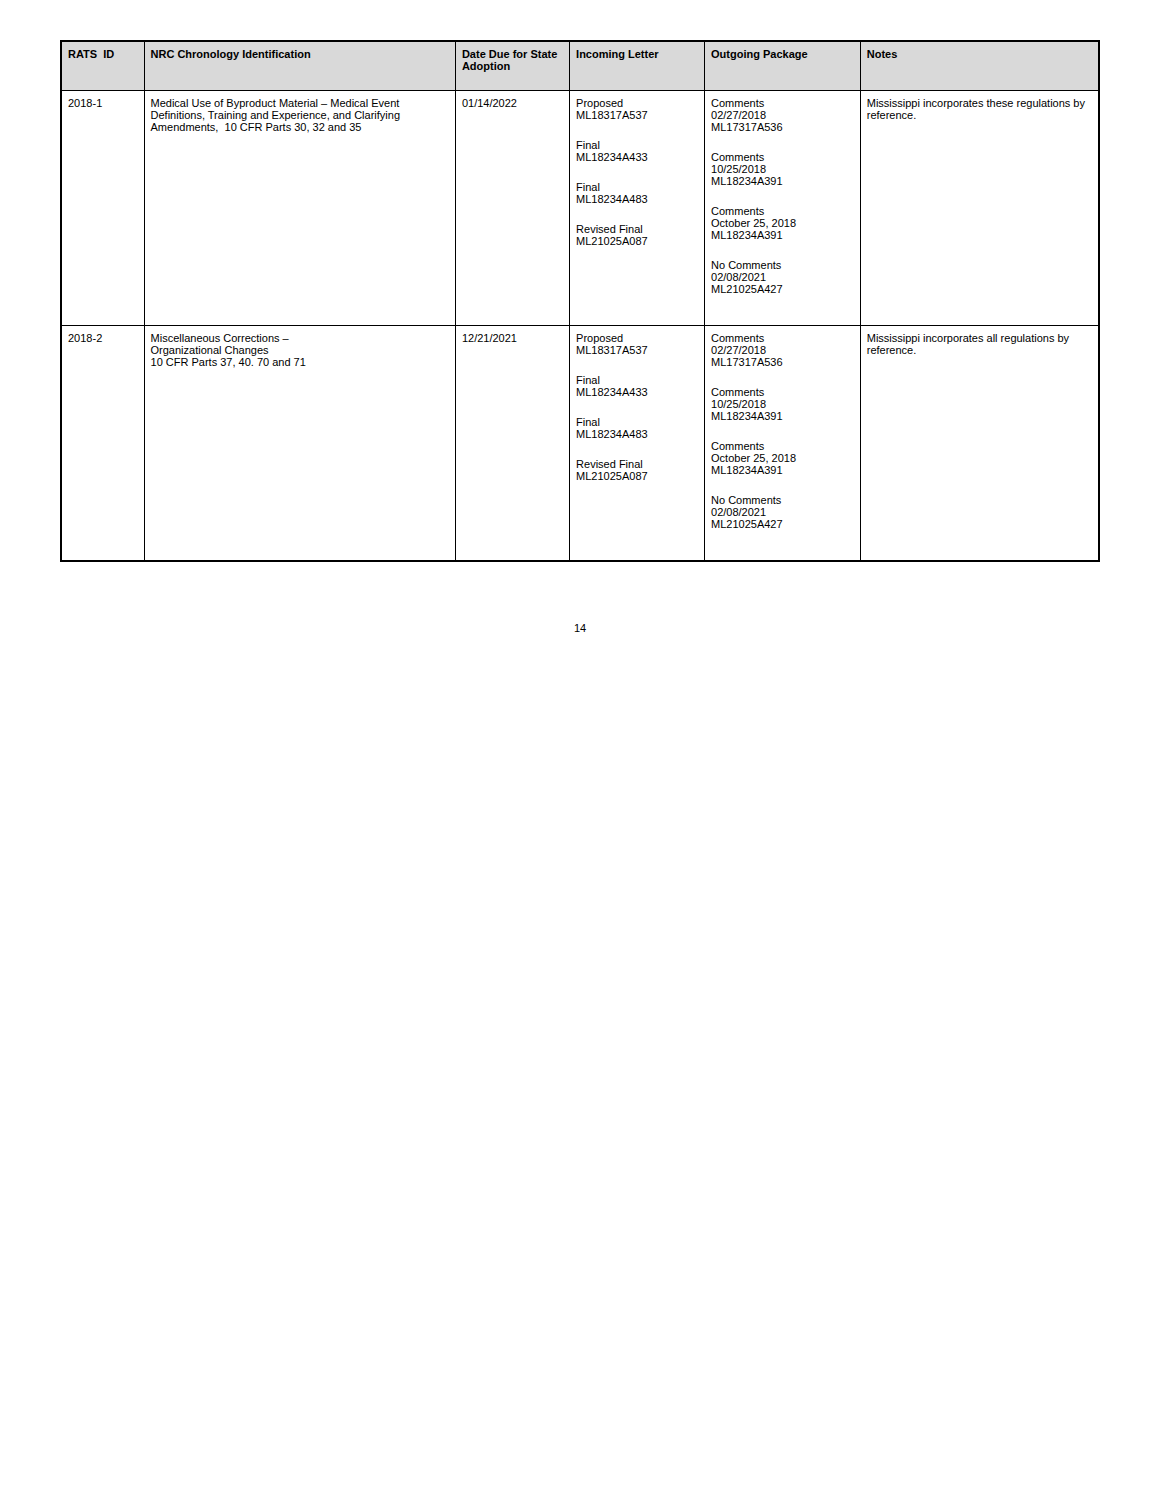| RATS ID | NRC Chronology Identification | Date Due for State Adoption | Incoming Letter | Outgoing Package | Notes |
| --- | --- | --- | --- | --- | --- |
| 2018-1 | Medical Use of Byproduct Material – Medical Event Definitions, Training and Experience, and Clarifying Amendments, 10 CFR Parts 30, 32 and 35 | 01/14/2022 | Proposed ML18317A537 Final ML18234A433 Final ML18234A483 Revised Final ML21025A087 | Comments 02/27/2018 ML17317A536 Comments 10/25/2018 ML18234A391 Comments October 25, 2018 ML18234A391 No Comments 02/08/2021 ML21025A427 | Mississippi incorporates these regulations by reference. |
| 2018-2 | Miscellaneous Corrections – Organizational Changes 10 CFR Parts 37, 40. 70 and 71 | 12/21/2021 | Proposed ML18317A537 Final ML18234A433 Final ML18234A483 Revised Final ML21025A087 | Comments 02/27/2018 ML17317A536 Comments 10/25/2018 ML18234A391 Comments October 25, 2018 ML18234A391 No Comments 02/08/2021 ML21025A427 | Mississippi incorporates all regulations by reference. |
14